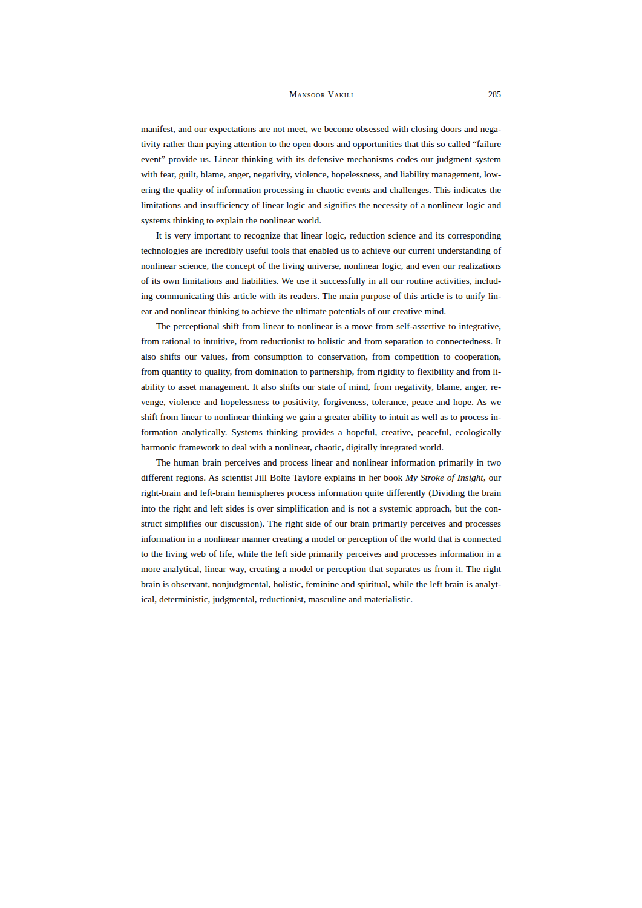Mansoor Vakili 285
manifest, and our expectations are not meet, we become obsessed with closing doors and negativity rather than paying attention to the open doors and opportunities that this so called “failure event” provide us. Linear thinking with its defensive mechanisms codes our judgment system with fear, guilt, blame, anger, negativity, violence, hopelessness, and liability management, lowering the quality of information processing in chaotic events and challenges. This indicates the limitations and insufficiency of linear logic and signifies the necessity of a nonlinear logic and systems thinking to explain the nonlinear world.
It is very important to recognize that linear logic, reduction science and its corresponding technologies are incredibly useful tools that enabled us to achieve our current understanding of nonlinear science, the concept of the living universe, nonlinear logic, and even our realizations of its own limitations and liabilities. We use it successfully in all our routine activities, including communicating this article with its readers. The main purpose of this article is to unify linear and nonlinear thinking to achieve the ultimate potentials of our creative mind.
The perceptional shift from linear to nonlinear is a move from self-assertive to integrative, from rational to intuitive, from reductionist to holistic and from separation to connectedness. It also shifts our values, from consumption to conservation, from competition to cooperation, from quantity to quality, from domination to partnership, from rigidity to flexibility and from liability to asset management. It also shifts our state of mind, from negativity, blame, anger, revenge, violence and hopelessness to positivity, forgiveness, tolerance, peace and hope. As we shift from linear to nonlinear thinking we gain a greater ability to intuit as well as to process information analytically. Systems thinking provides a hopeful, creative, peaceful, ecologically harmonic framework to deal with a nonlinear, chaotic, digitally integrated world.
The human brain perceives and process linear and nonlinear information primarily in two different regions. As scientist Jill Bolte Taylore explains in her book My Stroke of Insight, our right-brain and left-brain hemispheres process information quite differently (Dividing the brain into the right and left sides is over simplification and is not a systemic approach, but the construct simplifies our discussion). The right side of our brain primarily perceives and processes information in a nonlinear manner creating a model or perception of the world that is connected to the living web of life, while the left side primarily perceives and processes information in a more analytical, linear way, creating a model or perception that separates us from it. The right brain is observant, nonjudgmental, holistic, feminine and spiritual, while the left brain is analytical, deterministic, judgmental, reductionist, masculine and materialistic.